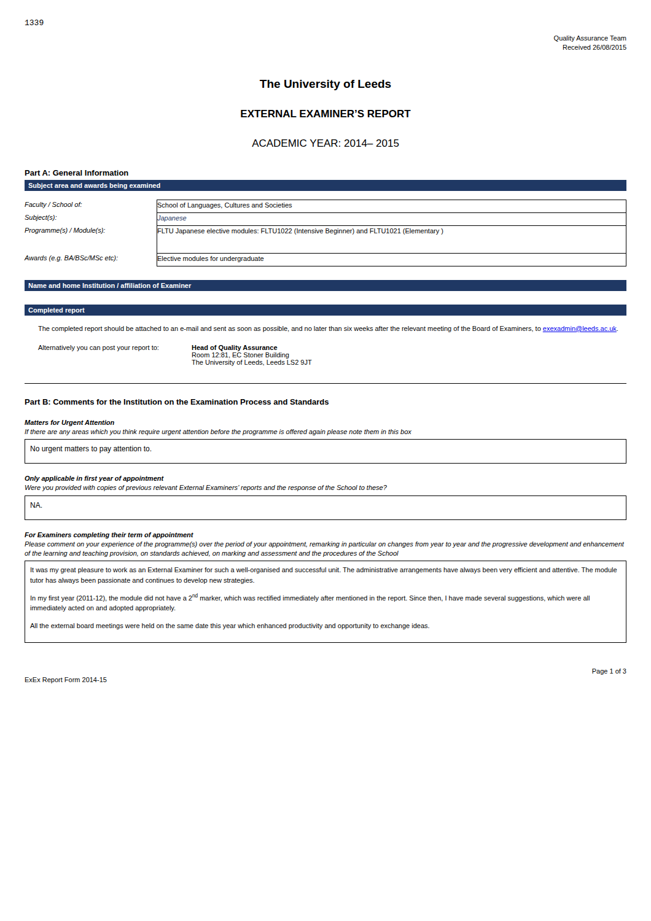1339
Quality Assurance Team
Received 26/08/2015
The University of Leeds
EXTERNAL EXAMINER’S REPORT
ACADEMIC YEAR: 2014– 2015
Part A: General Information
Subject area and awards being examined
| Faculty / School of: | School of Languages, Cultures and Societies |
| Subject(s): | Japanese |
| Programme(s) / Module(s): | FLTU Japanese elective modules: FLTU1022 (Intensive Beginner) and FLTU1021 (Elementary ) |
| Awards (e.g. BA/BSc/MSc etc): | Elective modules for undergraduate |
Name and home Institution / affiliation of Examiner
Completed report
The completed report should be attached to an e-mail and sent as soon as possible, and no later than six weeks after the relevant meeting of the Board of Examiners, to exexadmin@leeds.ac.uk.
| Alternatively you can post your report to: | Head of Quality Assurance Room 12:81, EC Stoner Building The University of Leeds, Leeds LS2 9JT |
Part B: Comments for the Institution on the Examination Process and Standards
Matters for Urgent Attention
If there are any areas which you think require urgent attention before the programme is offered again please note them in this box
No urgent matters to pay attention to.
Only applicable in first year of appointment
Were you provided with copies of previous relevant External Examiners’ reports and the response of the School to these?
NA.
For Examiners completing their term of appointment
Please comment on your experience of the programme(s) over the period of your appointment, remarking in particular on changes from year to year and the progressive development and enhancement of the learning and teaching provision, on standards achieved, on marking and assessment and the procedures of the School
It was my great pleasure to work as an External Examiner for such a well-organised and successful unit. The administrative arrangements have always been very efficient and attentive. The module tutor has always been passionate and continues to develop new strategies.
In my first year (2011-12), the module did not have a 2nd marker, which was rectified immediately after mentioned in the report. Since then, I have made several suggestions, which were all immediately acted on and adopted appropriately.
All the external board meetings were held on the same date this year which enhanced productivity and opportunity to exchange ideas.
Page 1 of 3
ExEx Report Form 2014-15